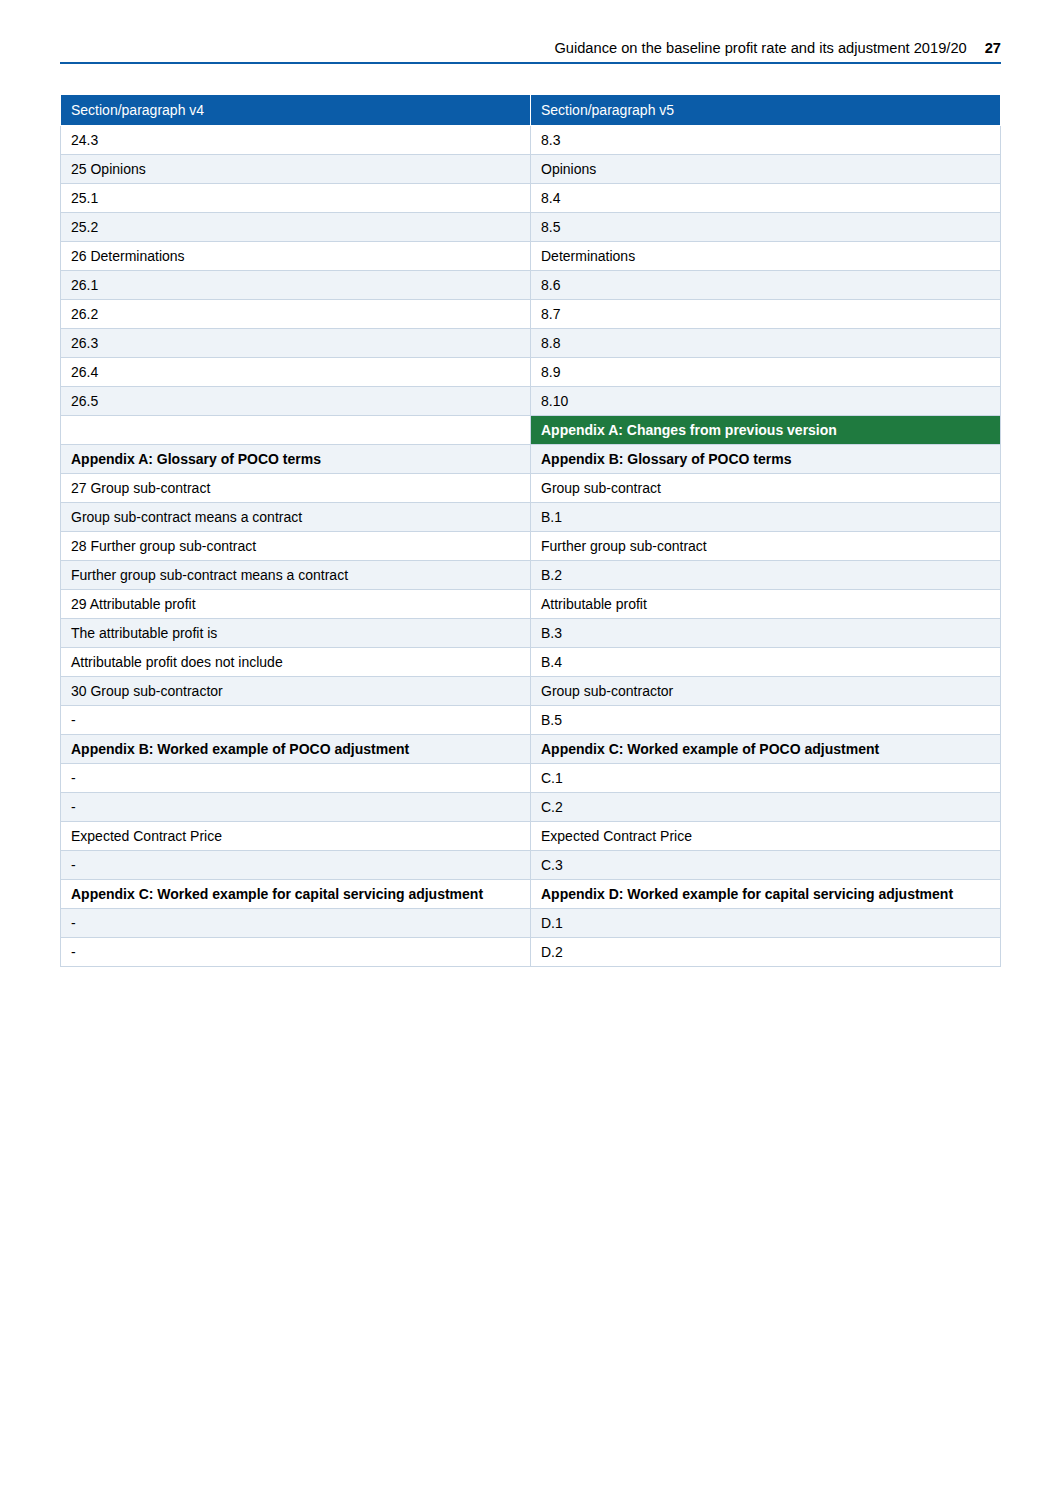Guidance on the baseline profit rate and its adjustment 2019/20 27
| Section/paragraph v4 | Section/paragraph v5 |
| --- | --- |
| 24.3 | 8.3 |
| 25 Opinions | Opinions |
| 25.1 | 8.4 |
| 25.2 | 8.5 |
| 26 Determinations | Determinations |
| 26.1 | 8.6 |
| 26.2 | 8.7 |
| 26.3 | 8.8 |
| 26.4 | 8.9 |
| 26.5 | 8.10 |
| | Appendix A: Changes from previous version |
| Appendix A: Glossary of POCO terms | Appendix B: Glossary of POCO terms |
| 27 Group sub-contract | Group sub-contract |
| Group sub-contract means a contract | B.1 |
| 28 Further group sub-contract | Further group sub-contract |
| Further group sub-contract means a contract | B.2 |
| 29 Attributable profit | Attributable profit |
| The attributable profit is | B.3 |
| Attributable profit does not include | B.4 |
| 30 Group sub-contractor | Group sub-contractor |
| - | B.5 |
| Appendix B: Worked example of POCO adjustment | Appendix C: Worked example of POCO adjustment |
| - | C.1 |
| - | C.2 |
| Expected Contract Price | Expected Contract Price |
| - | C.3 |
| Appendix C: Worked example for capital servicing adjustment | Appendix D: Worked example for capital servicing adjustment |
| - | D.1 |
| - | D.2 |